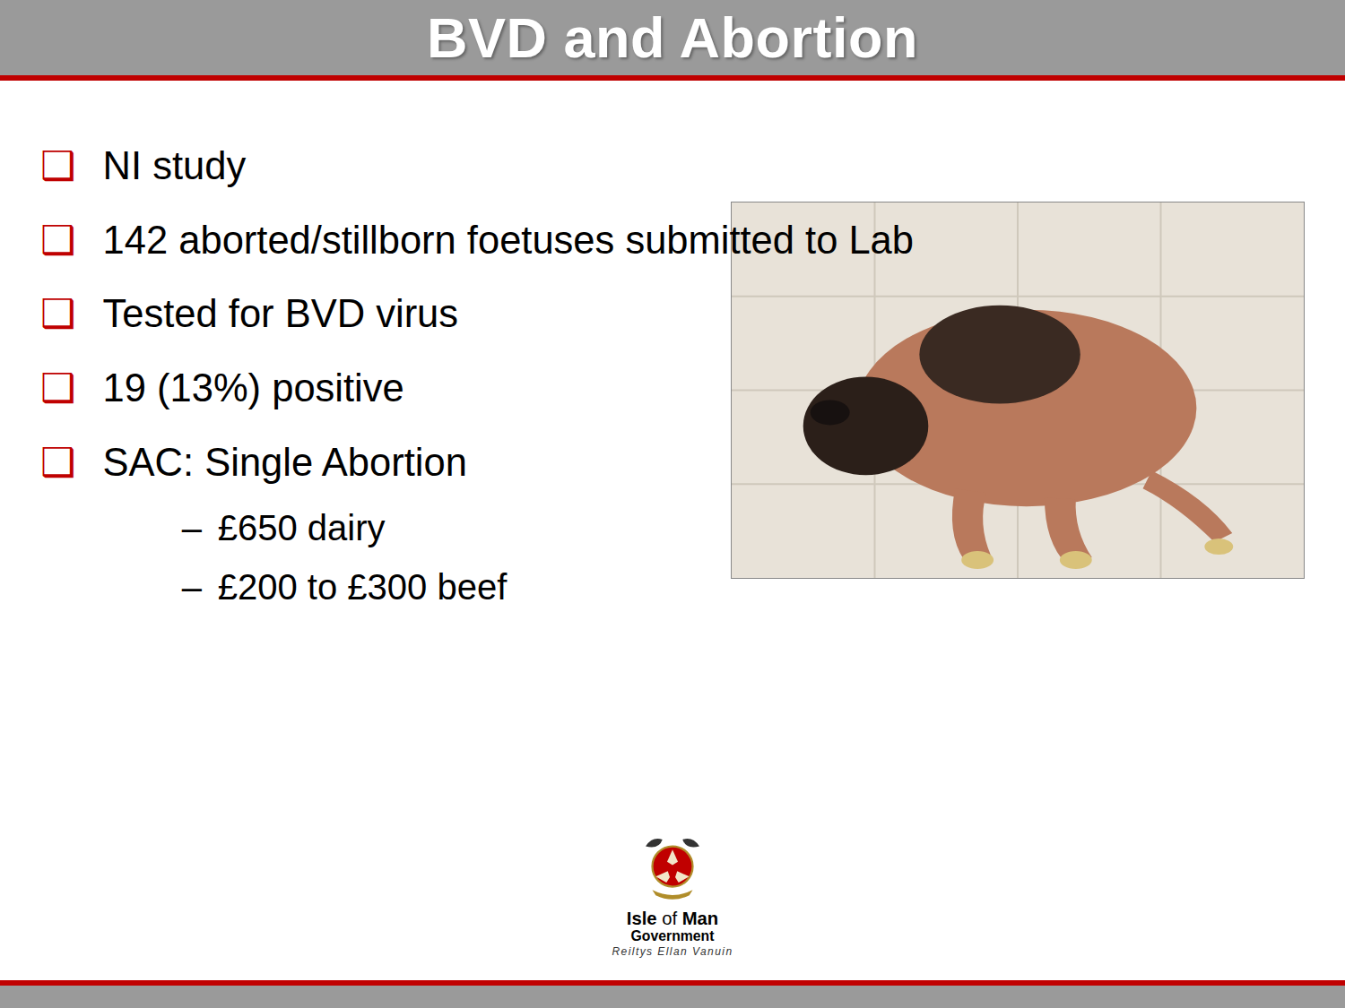BVD and Abortion
NI study
142 aborted/stillborn foetuses submitted to Lab
Tested for BVD virus
19 (13%) positive
SAC: Single Abortion
£650 dairy
£200 to £300 beef
Isle of Man
Government
Reiltys Ellan Vanuin